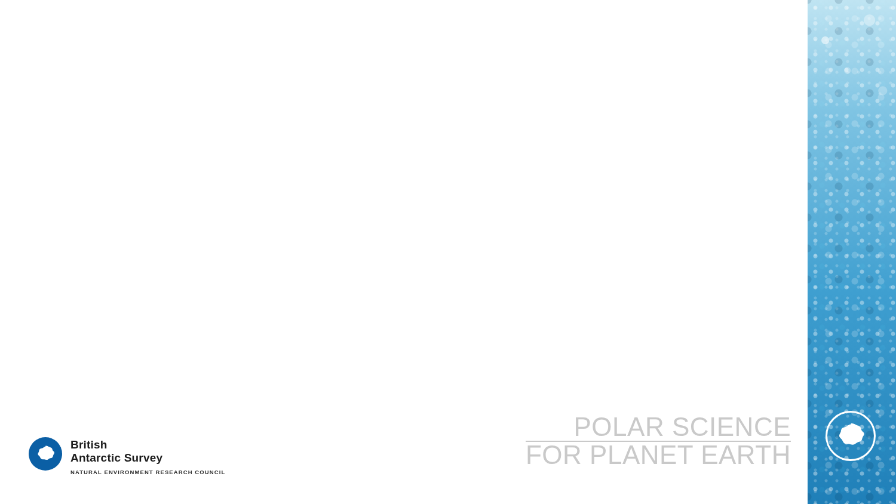POLAR SCIENCE FOR PLANET EARTH
British
Antarctic Survey
Natural Environment Research Council
British Antarctic Survey — Polar Science for Planet Earth